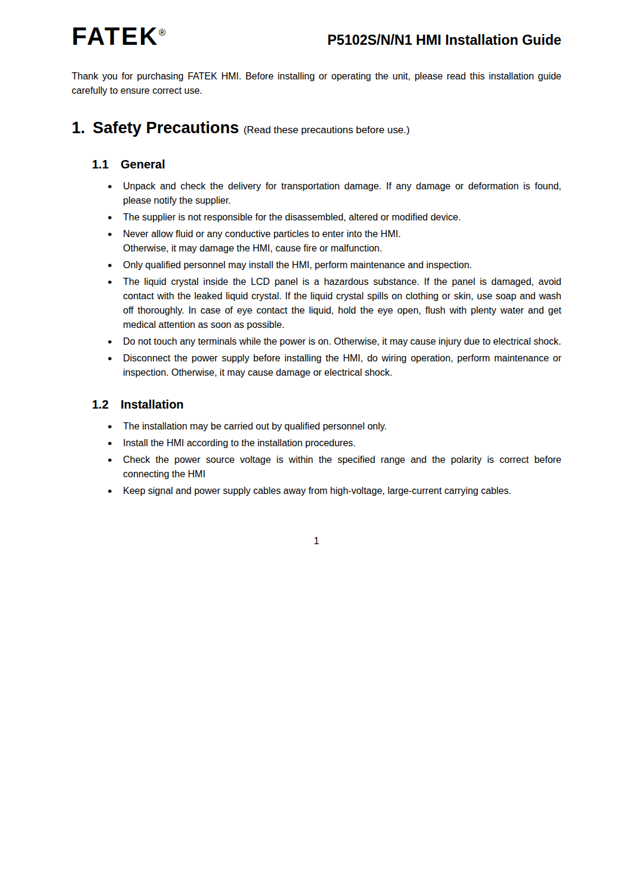FATEK®
P5102S/N/N1 HMI Installation Guide
Thank you for purchasing FATEK HMI. Before installing or operating the unit, please read this installation guide carefully to ensure correct use.
1. Safety Precautions (Read these precautions before use.)
1.1 General
Unpack and check the delivery for transportation damage. If any damage or deformation is found, please notify the supplier.
The supplier is not responsible for the disassembled, altered or modified device.
Never allow fluid or any conductive particles to enter into the HMI.
Otherwise, it may damage the HMI, cause fire or malfunction.
Only qualified personnel may install the HMI, perform maintenance and inspection.
The liquid crystal inside the LCD panel is a hazardous substance. If the panel is damaged, avoid contact with the leaked liquid crystal. If the liquid crystal spills on clothing or skin, use soap and wash off thoroughly. In case of eye contact the liquid, hold the eye open, flush with plenty water and get medical attention as soon as possible.
Do not touch any terminals while the power is on. Otherwise, it may cause injury due to electrical shock.
Disconnect the power supply before installing the HMI, do wiring operation, perform maintenance or inspection. Otherwise, it may cause damage or electrical shock.
1.2 Installation
The installation may be carried out by qualified personnel only.
Install the HMI according to the installation procedures.
Check the power source voltage is within the specified range and the polarity is correct before connecting the HMI
Keep signal and power supply cables away from high-voltage, large-current carrying cables.
1